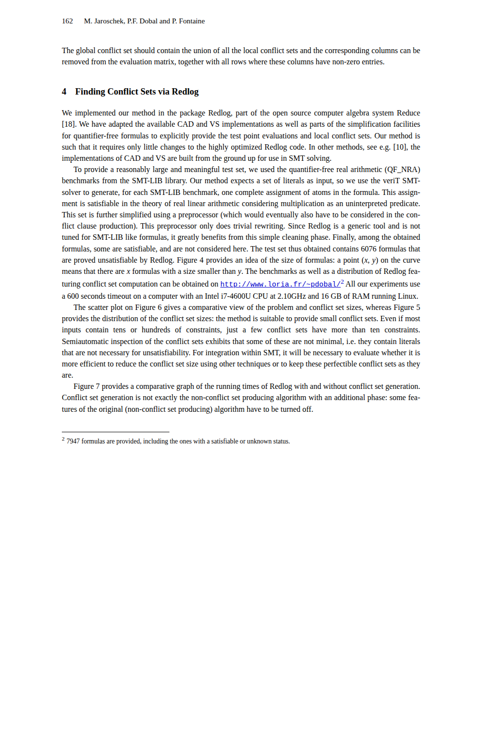162 M. Jaroschek, P.F. Dobal and P. Fontaine
The global conflict set should contain the union of all the local conflict sets and the corresponding columns can be removed from the evaluation matrix, together with all rows where these columns have non-zero entries.
4 Finding Conflict Sets via Redlog
We implemented our method in the package Redlog, part of the open source computer algebra system Reduce [18]. We have adapted the available CAD and VS implementations as well as parts of the simplification facilities for quantifier-free formulas to explicitly provide the test point evaluations and local conflict sets. Our method is such that it requires only little changes to the highly optimized Redlog code. In other methods, see e.g. [10], the implementations of CAD and VS are built from the ground up for use in SMT solving.
To provide a reasonably large and meaningful test set, we used the quantifier-free real arithmetic (QF_NRA) benchmarks from the SMT-LIB library. Our method expects a set of literals as input, so we use the veriT SMT-solver to generate, for each SMT-LIB benchmark, one complete assignment of atoms in the formula. This assignment is satisfiable in the theory of real linear arithmetic considering multiplication as an uninterpreted predicate. This set is further simplified using a preprocessor (which would eventually also have to be considered in the conflict clause production). This preprocessor only does trivial rewriting. Since Redlog is a generic tool and is not tuned for SMT-LIB like formulas, it greatly benefits from this simple cleaning phase. Finally, among the obtained formulas, some are satisfiable, and are not considered here. The test set thus obtained contains 6076 formulas that are proved unsatisfiable by Redlog. Figure 4 provides an idea of the size of formulas: a point (x, y) on the curve means that there are x formulas with a size smaller than y. The benchmarks as well as a distribution of Redlog featuring conflict set computation can be obtained on http://www.loria.fr/~pdobal/2 All our experiments use a 600 seconds timeout on a computer with an Intel i7-4600U CPU at 2.10GHz and 16 GB of RAM running Linux.
The scatter plot on Figure 6 gives a comparative view of the problem and conflict set sizes, whereas Figure 5 provides the distribution of the conflict set sizes: the method is suitable to provide small conflict sets. Even if most inputs contain tens or hundreds of constraints, just a few conflict sets have more than ten constraints. Semiautomatic inspection of the conflict sets exhibits that some of these are not minimal, i.e. they contain literals that are not necessary for unsatisfiability. For integration within SMT, it will be necessary to evaluate whether it is more efficient to reduce the conflict set size using other techniques or to keep these perfectible conflict sets as they are.
Figure 7 provides a comparative graph of the running times of Redlog with and without conflict set generation. Conflict set generation is not exactly the non-conflict set producing algorithm with an additional phase: some features of the original (non-conflict set producing) algorithm have to be turned off.
27947 formulas are provided, including the ones with a satisfiable or unknown status.